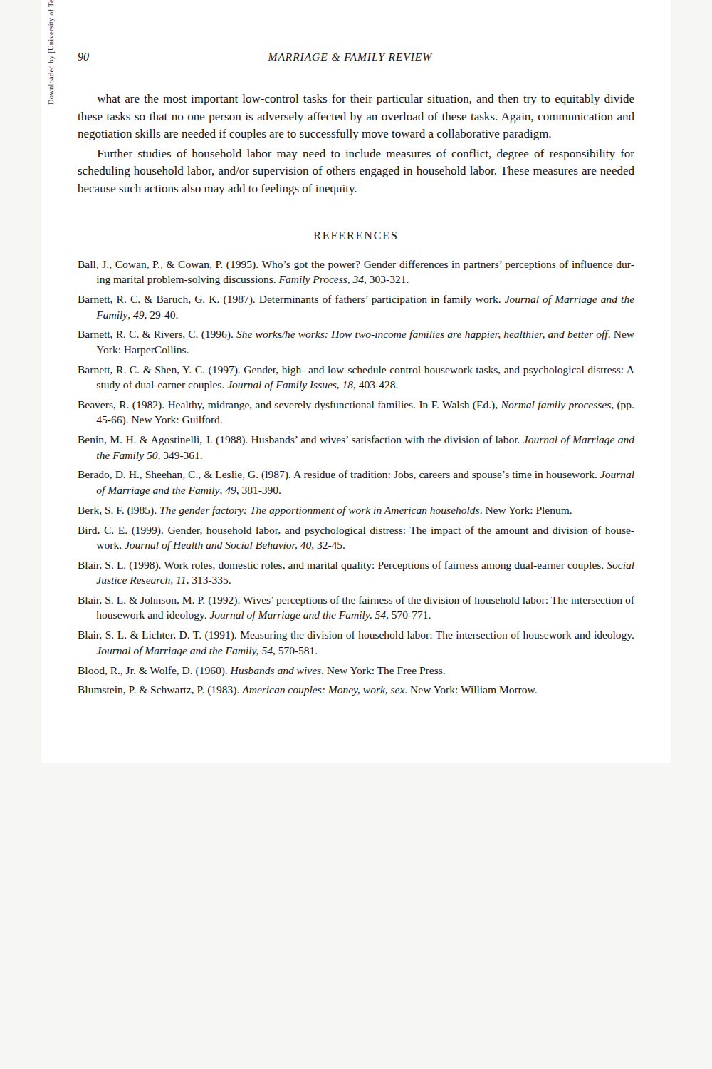Downloaded by [University of Tennessee, Knoxville] at 08:08 22 October 2015
90 MARRIAGE & FAMILY REVIEW
what are the most important low-control tasks for their particular situation, and then try to equitably divide these tasks so that no one person is adversely affected by an overload of these tasks. Again, communication and negotiation skills are needed if couples are to successfully move toward a collaborative paradigm.
Further studies of household labor may need to include measures of conflict, degree of responsibility for scheduling household labor, and/or supervision of others engaged in household labor. These measures are needed because such actions also may add to feelings of inequity.
REFERENCES
Ball, J., Cowan, P., & Cowan, P. (1995). Who’s got the power? Gender differences in partners’ perceptions of influence during marital problem-solving discussions. Family Process, 34, 303-321.
Barnett, R. C. & Baruch, G. K. (1987). Determinants of fathers’ participation in family work. Journal of Marriage and the Family, 49, 29-40.
Barnett, R. C. & Rivers, C. (1996). She works/he works: How two-income families are happier, healthier, and better off. New York: HarperCollins.
Barnett, R. C. & Shen, Y. C. (1997). Gender, high- and low-schedule control housework tasks, and psychological distress: A study of dual-earner couples. Journal of Family Issues, 18, 403-428.
Beavers, R. (1982). Healthy, midrange, and severely dysfunctional families. In F. Walsh (Ed.), Normal family processes, (pp. 45-66). New York: Guilford.
Benin, M. H. & Agostinelli, J. (1988). Husbands’ and wives’ satisfaction with the division of labor. Journal of Marriage and the Family 50, 349-361.
Berado, D. H., Sheehan, C., & Leslie, G. (l987). A residue of tradition: Jobs, careers and spouse’s time in housework. Journal of Marriage and the Family, 49, 381-390.
Berk, S. F. (l985). The gender factory: The apportionment of work in American households. New York: Plenum.
Bird, C. E. (1999). Gender, household labor, and psychological distress: The impact of the amount and division of housework. Journal of Health and Social Behavior, 40, 32-45.
Blair, S. L. (1998). Work roles, domestic roles, and marital quality: Perceptions of fairness among dual-earner couples. Social Justice Research, 11, 313-335.
Blair, S. L. & Johnson, M. P. (1992). Wives’ perceptions of the fairness of the division of household labor: The intersection of housework and ideology. Journal of Marriage and the Family, 54, 570-771.
Blair, S. L. & Lichter, D. T. (1991). Measuring the division of household labor: The intersection of housework and ideology. Journal of Marriage and the Family, 54, 570-581.
Blood, R., Jr. & Wolfe, D. (1960). Husbands and wives. New York: The Free Press.
Blumstein, P. & Schwartz, P. (1983). American couples: Money, work, sex. New York: William Morrow.